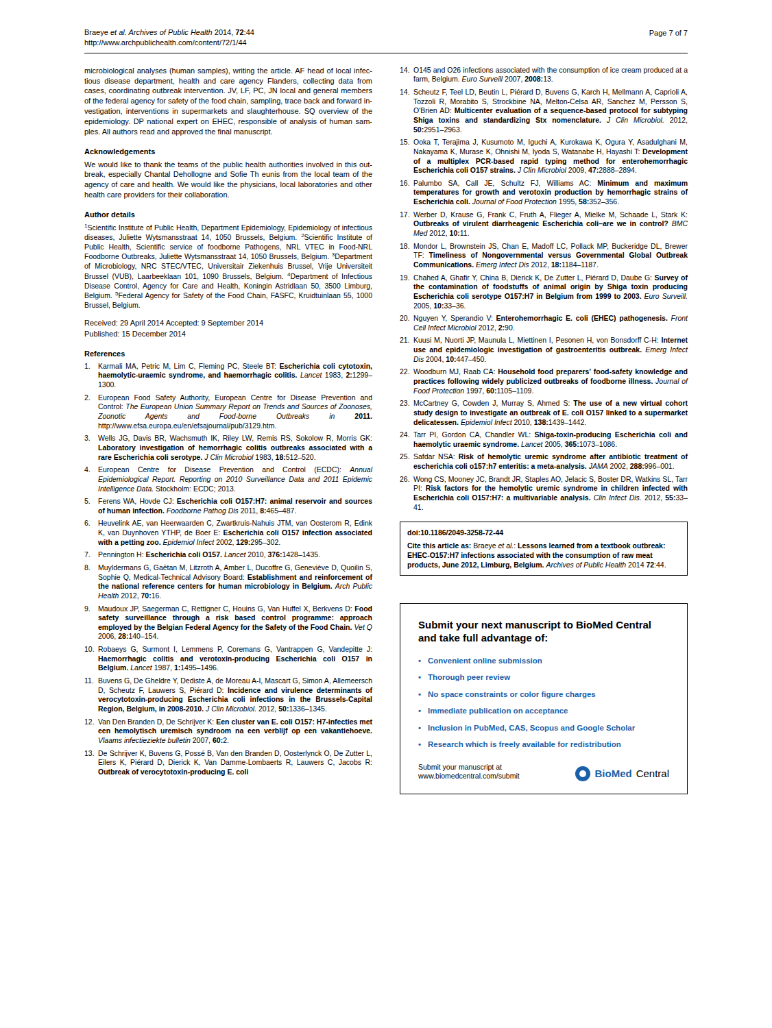Braeye et al. Archives of Public Health 2014, 72:44
http://www.archpublichealth.com/content/72/1/44
Page 7 of 7
microbiological analyses (human samples), writing the article. AF head of local infectious disease department, health and care agency Flanders, collecting data from cases, coordinating outbreak intervention. JV, LF, PC, JN local and general members of the federal agency for safety of the food chain, sampling, trace back and forward investigation, interventions in supermarkets and slaughterhouse. SQ overview of the epidemiology. DP national expert on EHEC, responsible of analysis of human samples. All authors read and approved the final manuscript.
Acknowledgements
We would like to thank the teams of the public health authorities involved in this outbreak, especially Chantal Dehollogne and Sofie Th eunis from the local team of the agency of care and health. We would like the physicians, local laboratories and other health care providers for their collaboration.
Author details
1Scientific Institute of Public Health, Department Epidemiology, Epidemiology of infectious diseases, Juliette Wytsmansstraat 14, 1050 Brussels, Belgium. 2Scientific Institute of Public Health, Scientific service of foodborne Pathogens, NRL VTEC in Food-NRL Foodborne Outbreaks, Juliette Wytsmansstraat 14, 1050 Brussels, Belgium. 3Department of Microbiology, NRC STEC/VTEC, Universitair Ziekenhuis Brussel, Vrije Universiteit Brussel (VUB), Laarbeeklaan 101, 1090 Brussels, Belgium. 4Department of Infectious Disease Control, Agency for Care and Health, Koningin Astridlaan 50, 3500 Limburg, Belgium. 5Federal Agency for Safety of the Food Chain, FASFC, Kruidtuinlaan 55, 1000 Brussel, Belgium.
Received: 29 April 2014 Accepted: 9 September 2014
Published: 15 December 2014
References
Karmali MA, Petric M, Lim C, Fleming PC, Steele BT: Escherichia coli cytotoxin, haemolytic-uraemic syndrome, and haemorrhagic colitis. Lancet 1983, 2: 1299–1300.
European Food Safety Authority, European Centre for Disease Prevention and Control: The European Union Summary Report on Trends and Sources of Zoonoses, Zoonotic Agents and Food-borne Outbreaks in 2011. http://www.efsa.europa.eu/en/efsajournal/pub/3129.htm.
Wells JG, Davis BR, Wachsmuth IK, Riley LW, Remis RS, Sokolow R, Morris GK: Laboratory investigation of hemorrhagic colitis outbreaks associated with a rare Escherichia coli serotype. J Clin Microbiol 1983, 18: 512–520.
European Centre for Disease Prevention and Control (ECDC): Annual Epidemiological Report. Reporting on 2010 Surveillance Data and 2011 Epidemic Intelligence Data. Stockholm: ECDC; 2013.
Ferens WA, Hovde CJ: Escherichia coli O157:H7: animal reservoir and sources of human infection. Foodborne Pathog Dis 2011, 8: 465–487.
Heuvelink AE, van Heerwaarden C, Zwartkruis-Nahuis JTM, van Oosterom R, Edink K, van Duynhoven YTHP, de Boer E: Escherichia coli O157 infection associated with a petting zoo. Epidemiol Infect 2002, 129: 295–302.
Pennington H: Escherichia coli O157. Lancet 2010, 376: 1428–1435.
Muyldermans G, Gaëtan M, Litzroth A, Amber L, Ducoffre G, Geneviève D, Quoilin S, Sophie Q, Medical-Technical Advisory Board: Establishment and reinforcement of the national reference centers for human microbiology in Belgium. Arch Public Health 2012, 70: 16.
Maudoux JP, Saegerman C, Rettigner C, Houins G, Van Huffel X, Berkvens D: Food safety surveillance through a risk based control programme: approach employed by the Belgian Federal Agency for the Safety of the Food Chain. Vet Q 2006, 28: 140–154.
Robaeys G, Surmont I, Lemmens P, Coremans G, Vantrappen G, Vandepitte J: Haemorrhagic colitis and verotoxin-producing Escherichia coli O157 in Belgium. Lancet 1987, 1: 1495–1496.
Buvens G, De Gheldre Y, Dediste A, de Moreau A-I, Mascart G, Simon A, Allemeersch D, Scheutz F, Lauwers S, Piérard D: Incidence and virulence determinants of verocytotoxin-producing Escherichia coli infections in the Brussels-Capital Region, Belgium, in 2008-2010. J Clin Microbiol. 2012, 50: 1336–1345.
Van Den Branden D, De Schrijver K: Een cluster van E. coli O157: H7-infecties met een hemolytisch uremisch syndroom na een verblijf op een vakantiehoeve. Vlaams infectieziekte bulletin 2007, 60: 2.
De Schrijver K, Buvens G, Possé B, Van den Branden D, Oosterlynck O, De Zutter L, Eilers K, Piérard D, Dierick K, Van Damme-Lombaerts R, Lauwers C, Jacobs R: Outbreak of verocytotoxin-producing E. coli
O145 and O26 infections associated with the consumption of ice cream produced at a farm, Belgium. Euro Surveill 2007, 2008: 13.
Scheutz F, Teel LD, Beutin L, Piérard D, Buvens G, Karch H, Mellmann A, Caprioli A, Tozzoli R, Morabito S, Strockbine NA, Melton-Celsa AR, Sanchez M, Persson S, O'Brien AD: Multicenter evaluation of a sequence-based protocol for subtyping Shiga toxins and standardizing Stx nomenclature. J Clin Microbiol. 2012, 50: 2951–2963.
Ooka T, Terajima J, Kusumoto M, Iguchi A, Kurokawa K, Ogura Y, Asadulghani M, Nakayama K, Murase K, Ohnishi M, Iyoda S, Watanabe H, Hayashi T: Development of a multiplex PCR-based rapid typing method for enterohemorrhagic Escherichia coli O157 strains. J Clin Microbiol 2009, 47: 2888–2894.
Palumbo SA, Call JE, Schultz FJ, Williams AC: Minimum and maximum temperatures for growth and verotoxin production by hemorrhagic strains of Escherichia coli. Journal of Food Protection 1995, 58: 352–356.
Werber D, Krause G, Frank C, Fruth A, Flieger A, Mielke M, Schaade L, Stark K: Outbreaks of virulent diarrheagenic Escherichia coli–are we in control? BMC Med 2012, 10: 11.
Mondor L, Brownstein JS, Chan E, Madoff LC, Pollack MP, Buckeridge DL, Brewer TF: Timeliness of Nongovernmental versus Governmental Global Outbreak Communications. Emerg Infect Dis 2012, 18: 1184–1187.
Chahed A, Ghafir Y, China B, Dierick K, De Zutter L, Piérard D, Daube G: Survey of the contamination of foodstuffs of animal origin by Shiga toxin producing Escherichia coli serotype O157:H7 in Belgium from 1999 to 2003. Euro Surveill. 2005, 10: 33–36.
Nguyen Y, Sperandio V: Enterohemorrhagic E. coli (EHEC) pathogenesis. Front Cell Infect Microbiol 2012, 2: 90.
Kuusi M, Nuorti JP, Maunula L, Miettinen I, Pesonen H, von Bonsdorff C-H: Internet use and epidemiologic investigation of gastroenteritis outbreak. Emerg Infect Dis 2004, 10: 447–450.
Woodburn MJ, Raab CA: Household food preparers' food-safety knowledge and practices following widely publicized outbreaks of foodborne illness. Journal of Food Protection 1997, 60: 1105–1109.
McCartney G, Cowden J, Murray S, Ahmed S: The use of a new virtual cohort study design to investigate an outbreak of E. coli O157 linked to a supermarket delicatessen. Epidemiol Infect 2010, 138: 1439–1442.
Tarr PI, Gordon CA, Chandler WL: Shiga-toxin-producing Escherichia coli and haemolytic uraemic syndrome. Lancet 2005, 365: 1073–1086.
Safdar NSA: Risk of hemolytic uremic syndrome after antibiotic treatment of escherichia coli o157:h7 enteritis: a meta-analysis. JAMA 2002, 288: 996–001.
Wong CS, Mooney JC, Brandt JR, Staples AO, Jelacic S, Boster DR, Watkins SL, Tarr PI: Risk factors for the hemolytic uremic syndrome in children infected with Escherichia coli O157:H7: a multivariable analysis. Clin Infect Dis. 2012, 55: 33–41.
doi:10.1186/2049-3258-72-44
Cite this article as: Braeye et al.: Lessons learned from a textbook outbreak: EHEC-O157:H7 infections associated with the consumption of raw meat products, June 2012, Limburg, Belgium. Archives of Public Health 2014 72:44.
Submit your next manuscript to BioMed Central
and take full advantage of:
Convenient online submission
Thorough peer review
No space constraints or color figure charges
Immediate publication on acceptance
Inclusion in PubMed, CAS, Scopus and Google Scholar
Research which is freely available for redistribution
Submit your manuscript at
www.biomedcentral.com/submit
BioMed Central